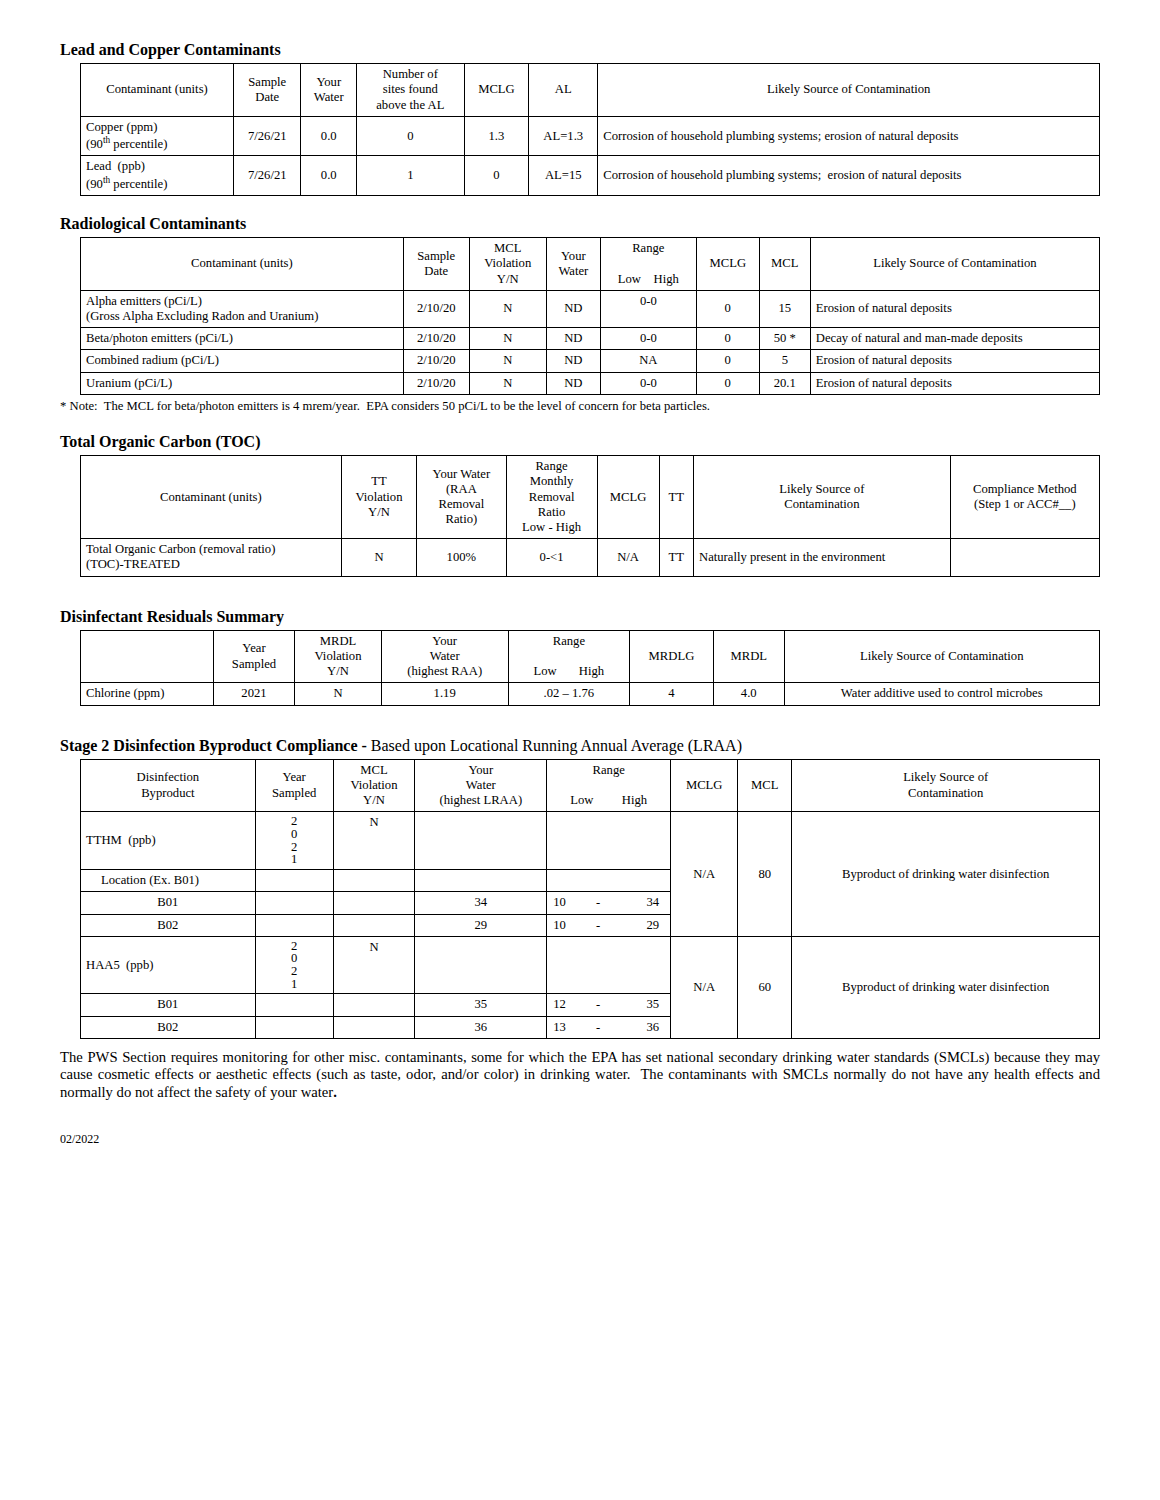Lead and Copper Contaminants
| Contaminant (units) | Sample Date | Your Water | Number of sites found above the AL | MCLG | AL | Likely Source of Contamination |
| --- | --- | --- | --- | --- | --- | --- |
| Copper (ppm) (90 th percentile) | 7/26/21 | 0.0 | 0 | 1.3 | AL=1.3 | Corrosion of household plumbing systems; erosion of natural deposits |
| Lead (ppb) (90 th percentile) | 7/26/21 | 0.0 | 1 | 0 | AL=15 | Corrosion of household plumbing systems; erosion of natural deposits |
Radiological Contaminants
| Contaminant (units) | Sample Date | MCL Violation Y/N | Your Water | Range Low High | MCLG | MCL | Likely Source of Contamination |
| --- | --- | --- | --- | --- | --- | --- | --- |
| Alpha emitters (pCi/L) (Gross Alpha Excluding Radon and Uranium) | 2/10/20 | N | ND | 0-0 | 0 | 15 | Erosion of natural deposits |
| Beta/photon emitters (pCi/L) | 2/10/20 | N | ND | 0-0 | 0 | 50 * | Decay of natural and man-made deposits |
| Combined radium (pCi/L) | 2/10/20 | N | ND | NA | 0 | 5 | Erosion of natural deposits |
| Uranium (pCi/L) | 2/10/20 | N | ND | 0-0 | 0 | 20.1 | Erosion of natural deposits |
* Note: The MCL for beta/photon emitters is 4 mrem/year. EPA considers 50 pCi/L to be the level of concern for beta particles.
Total Organic Carbon (TOC)
| Contaminant (units) | TT Violation Y/N | Your Water (RAA Removal Ratio) | Range Monthly Removal Ratio Low - High | MCLG | TT | Likely Source of Contamination | Compliance Method (Step 1 or ACC#__) |
| --- | --- | --- | --- | --- | --- | --- | --- |
| Total Organic Carbon (removal ratio) (TOC)-TREATED | N | 100% | 0-<1 | N/A | TT | Naturally present in the environment | |
Disinfectant Residuals Summary
| | Year Sampled | MRDL Violation Y/N | Your Water (highest RAA) | Range Low High | MRDLG | MRDL | Likely Source of Contamination |
| --- | --- | --- | --- | --- | --- | --- | --- |
| Chlorine (ppm) | 2021 | N | 1.19 | .02 – 1.76 | 4 | 4.0 | Water additive used to control microbes |
Stage 2 Disinfection Byproduct Compliance - Based upon Locational Running Annual Average (LRAA)
| Disinfection Byproduct | Year Sampled | MCL Violation Y/N | Your Water (highest LRAA) | Range Low High | MCLG | MCL | Likely Source of Contamination |
| --- | --- | --- | --- | --- | --- | --- | --- |
| TTHM (ppb) | 2 0 2 1 | N | | | N/A | 80 | Byproduct of drinking water disinfection |
| Location (Ex. B01) | | | | |
| B01 | | | 34 | 10 - 34 |
| B02 | | | 29 | 10 - 29 |
| HAA5 (ppb) | 2 0 2 1 | N | | | N/A | 60 | Byproduct of drinking water disinfection |
| B01 | | | 35 | 12 - 35 |
| B02 | | | 36 | 13 - 36 |
The PWS Section requires monitoring for other misc. contaminants, some for which the EPA has set national secondary drinking water standards (SMCLs) because they may cause cosmetic effects or aesthetic effects (such as taste, odor, and/or color) in drinking water. The contaminants with SMCLs normally do not have any health effects and normally do not affect the safety of your water.
02/2022